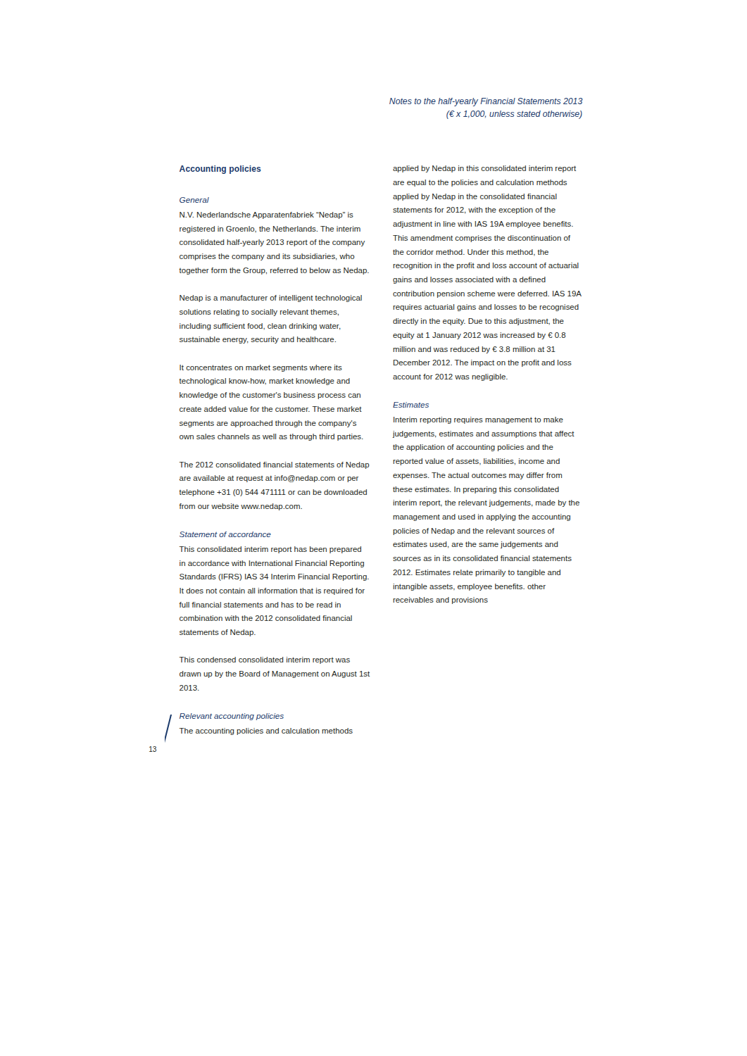Notes to the half-yearly Financial Statements 2013
(€ x 1,000, unless stated otherwise)
Accounting policies
General
N.V. Nederlandsche Apparatenfabriek “Nedap” is registered in Groenlo, the Netherlands. The interim consolidated half-yearly 2013 report of the company comprises the company and its subsidiaries, who together form the Group, referred to below as Nedap.
Nedap is a manufacturer of intelligent technological solutions relating to socially relevant themes, including sufficient food, clean drinking water, sustainable energy, security and healthcare.
It concentrates on market segments where its technological know-how, market knowledge and knowledge of the customer's business process can create added value for the customer. These market segments are approached through the company's own sales channels as well as through third parties.
The 2012 consolidated financial statements of Nedap are available at request at info@nedap.com or per telephone +31 (0) 544 471111 or can be downloaded from our website www.nedap.com.
Statement of accordance
This consolidated interim report has been prepared in accordance with International Financial Reporting Standards (IFRS) IAS 34 Interim Financial Reporting. It does not contain all information that is required for full financial statements and has to be read in combination with the 2012 consolidated financial statements of Nedap.
This condensed consolidated interim report was drawn up by the Board of Management on August 1st 2013.
Relevant accounting policies
The accounting policies and calculation methods
applied by Nedap in this consolidated interim report are equal to the policies and calculation methods applied by Nedap in the consolidated financial statements for 2012, with the exception of the adjustment in line with IAS 19A employee benefits. This amendment comprises the discontinuation of the corridor method. Under this method, the recognition in the profit and loss account of actuarial gains and losses associated with a defined contribution pension scheme were deferred. IAS 19A requires actuarial gains and losses to be recognised directly in the equity. Due to this adjustment, the equity at 1 January 2012 was increased by € 0.8 million and was reduced by € 3.8 million at 31 December 2012. The impact on the profit and loss account for 2012 was negligible.
Estimates
Interim reporting requires management to make judgements, estimates and assumptions that affect the application of accounting policies and the reported value of assets, liabilities, income and expenses. The actual outcomes may differ from these estimates. In preparing this consolidated interim report, the relevant judgements, made by the management and used in applying the accounting policies of Nedap and the relevant sources of estimates used, are the same judgements and sources as in its consolidated financial statements 2012. Estimates relate primarily to tangible and intangible assets, employee benefits. other receivables and provisions
13